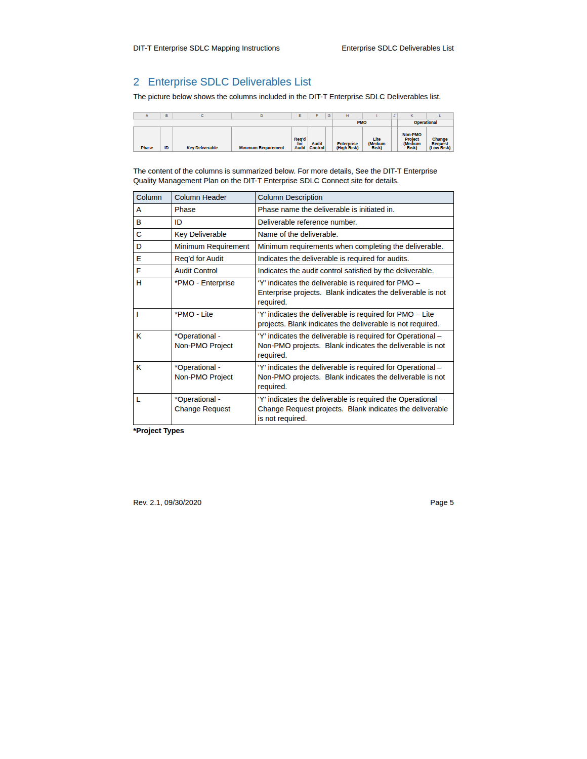DIT-T Enterprise SDLC Mapping Instructions
Enterprise SDLC Deliverables List
2 Enterprise SDLC Deliverables List
The picture below shows the columns included in the DIT-T Enterprise SDLC Deliverables list.
| A | B | C | D | E | F | G | H | I | J | K | L |
| | | | | | | | PMO | | Operational |
| Phase | ID | Key Deliverable | Minimum Requirement | Req'd for Audit | Audit Control | | Enterprise (High Risk) | Lite (Medium Risk) | | Non-PMO Project (Medium Risk) | Change Request (Low Risk) |
The content of the columns is summarized below. For more details, See the DIT-T Enterprise Quality Management Plan on the DIT-T Enterprise SDLC Connect site for details.
| Column | Column Header | Column Description |
| --- | --- | --- |
| A | Phase | Phase name the deliverable is initiated in. |
| B | ID | Deliverable reference number. |
| C | Key Deliverable | Name of the deliverable. |
| D | Minimum Requirement | Minimum requirements when completing the deliverable. |
| E | Req’d for Audit | Indicates the deliverable is required for audits. |
| F | Audit Control | Indicates the audit control satisfied by the deliverable. |
| H | *PMO - Enterprise | ‘Y’ indicates the deliverable is required for PMO – Enterprise projects. Blank indicates the deliverable is not required. |
| I | *PMO - Lite | ‘Y’ indicates the deliverable is required for PMO – Lite projects. Blank indicates the deliverable is not required. |
| K | *Operational - Non-PMO Project | ‘Y’ indicates the deliverable is required for Operational – Non-PMO projects. Blank indicates the deliverable is not required. |
| K | *Operational - Non-PMO Project | ‘Y’ indicates the deliverable is required for Operational – Non-PMO projects. Blank indicates the deliverable is not required. |
| L | *Operational - Change Request | ‘Y’ indicates the deliverable is required the Operational – Change Request projects. Blank indicates the deliverable is not required. |
*Project Types
Rev. 2.1, 09/30/2020
Page 5